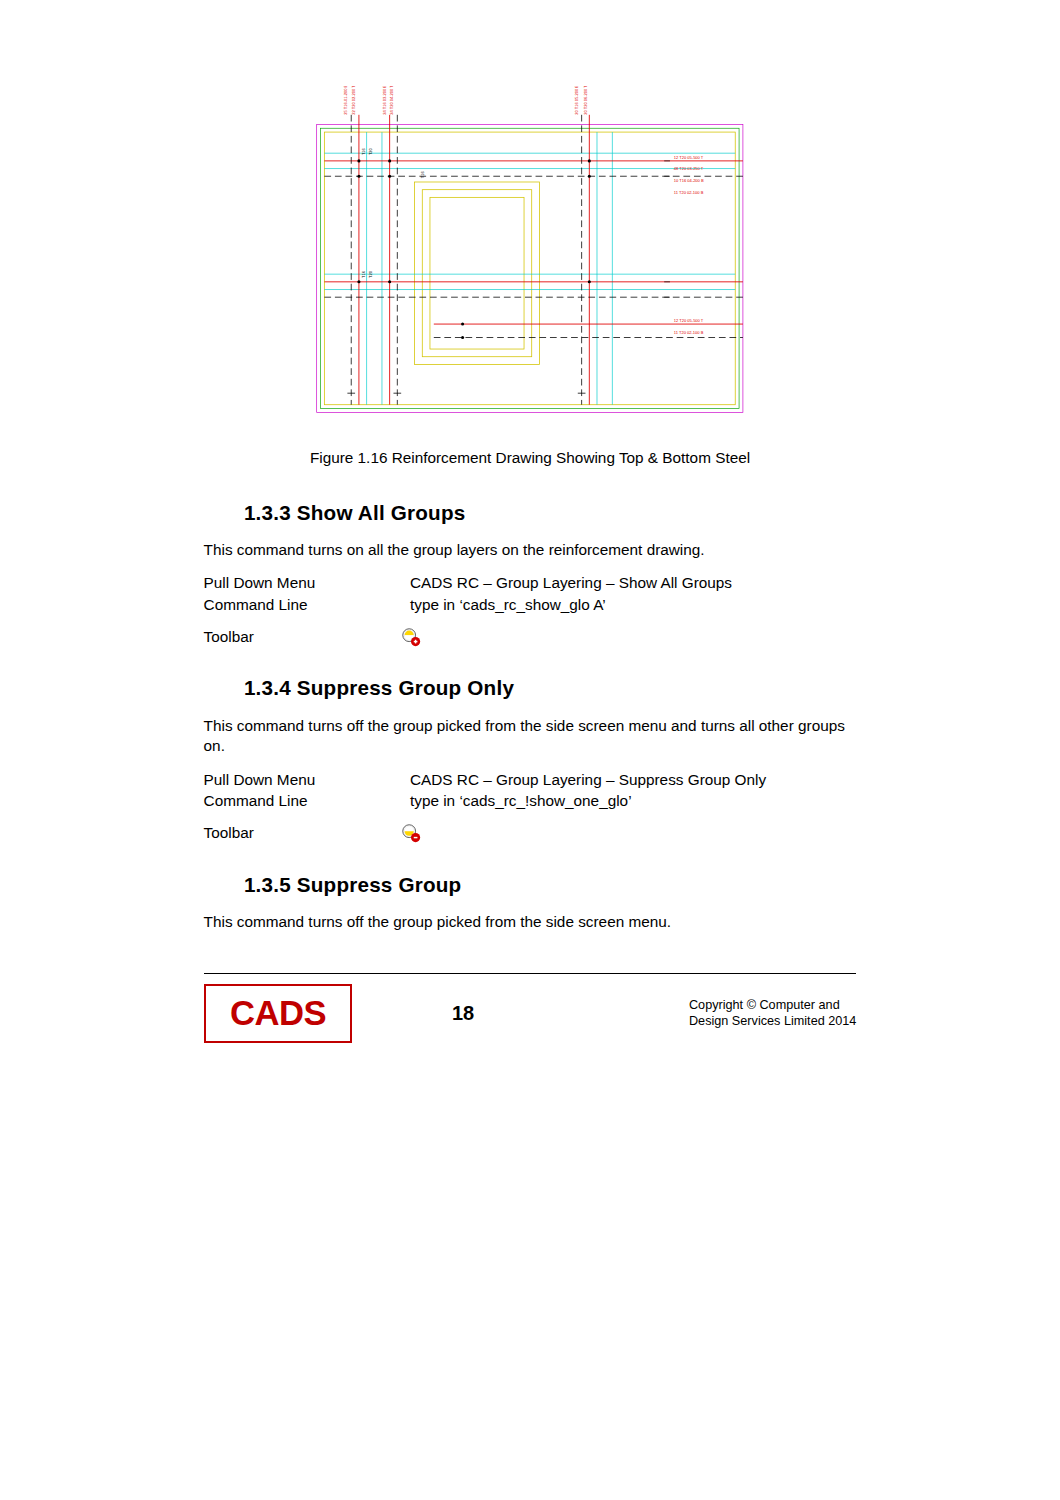25 T16-01-200 B 22 T20 02-200 T 24 T16 03-200 B 24 T20 04-200 T 20 T16 05-200 B 20 T20 06-200 T T16 T20 T16 T20 T16 12 T20 05-500 T 48 T20 03-250 T 10 T16 04-200 B 11 T20 02-100 B 12 T20 05-500 T 11 T20 02-100 B
Figure 1.16 Reinforcement Drawing Showing Top & Bottom Steel
1.3.3 Show All Groups
This command turns on all the group layers on the reinforcement drawing.
| Pull Down Menu | CADS RC – Group Layering – Show All Groups |
| Command Line | type in ‘cads_rc_show_glo A’ |
Toolbar
1.3.4 Suppress Group Only
This command turns off the group picked from the side screen menu and turns all other groups on.
| Pull Down Menu | CADS RC – Group Layering – Suppress Group Only |
| Command Line | type in ‘cads_rc_!show_one_glo’ |
Toolbar
1.3.5 Suppress Group
This command turns off the group picked from the side screen menu.
CADS
18
Copyright © Computer and
Design Services Limited 2014